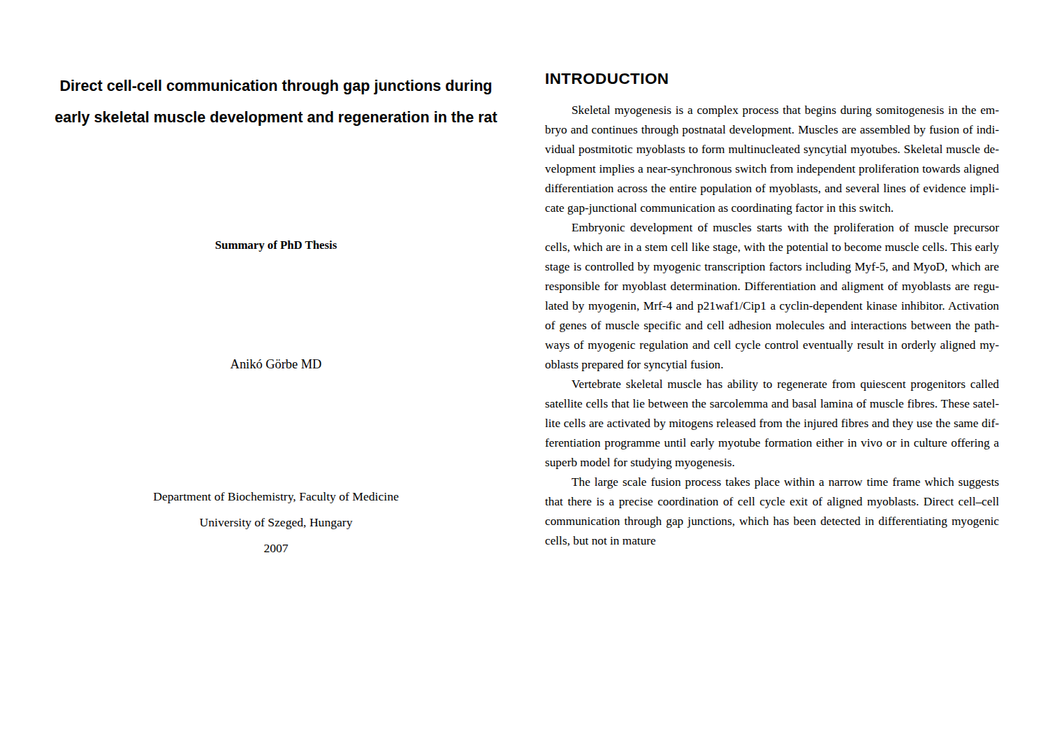Direct cell-cell communication through gap junctions during early skeletal muscle development and regeneration in the rat
Summary of PhD Thesis
Anikó Görbe MD
Department of Biochemistry, Faculty of Medicine
University of Szeged, Hungary
2007
INTRODUCTION
Skeletal myogenesis is a complex process that begins during somitogenesis in the embryo and continues through postnatal development. Muscles are assembled by fusion of individual postmitotic myoblasts to form multinucleated syncytial myotubes. Skeletal muscle development implies a near-synchronous switch from independent proliferation towards aligned differentiation across the entire population of myoblasts, and several lines of evidence implicate gap-junctional communication as coordinating factor in this switch.
Embryonic development of muscles starts with the proliferation of muscle precursor cells, which are in a stem cell like stage, with the potential to become muscle cells. This early stage is controlled by myogenic transcription factors including Myf-5, and MyoD, which are responsible for myoblast determination. Differentiation and aligment of myoblasts are regulated by myogenin, Mrf-4 and p21waf1/Cip1 a cyclin-dependent kinase inhibitor. Activation of genes of muscle specific and cell adhesion molecules and interactions between the pathways of myogenic regulation and cell cycle control eventually result in orderly aligned myoblasts prepared for syncytial fusion.
Vertebrate skeletal muscle has ability to regenerate from quiescent progenitors called satellite cells that lie between the sarcolemma and basal lamina of muscle fibres. These satellite cells are activated by mitogens released from the injured fibres and they use the same differentiation programme until early myotube formation either in vivo or in culture offering a superb model for studying myogenesis.
The large scale fusion process takes place within a narrow time frame which suggests that there is a precise coordination of cell cycle exit of aligned myoblasts. Direct cell–cell communication through gap junctions, which has been detected in differentiating myogenic cells, but not in mature